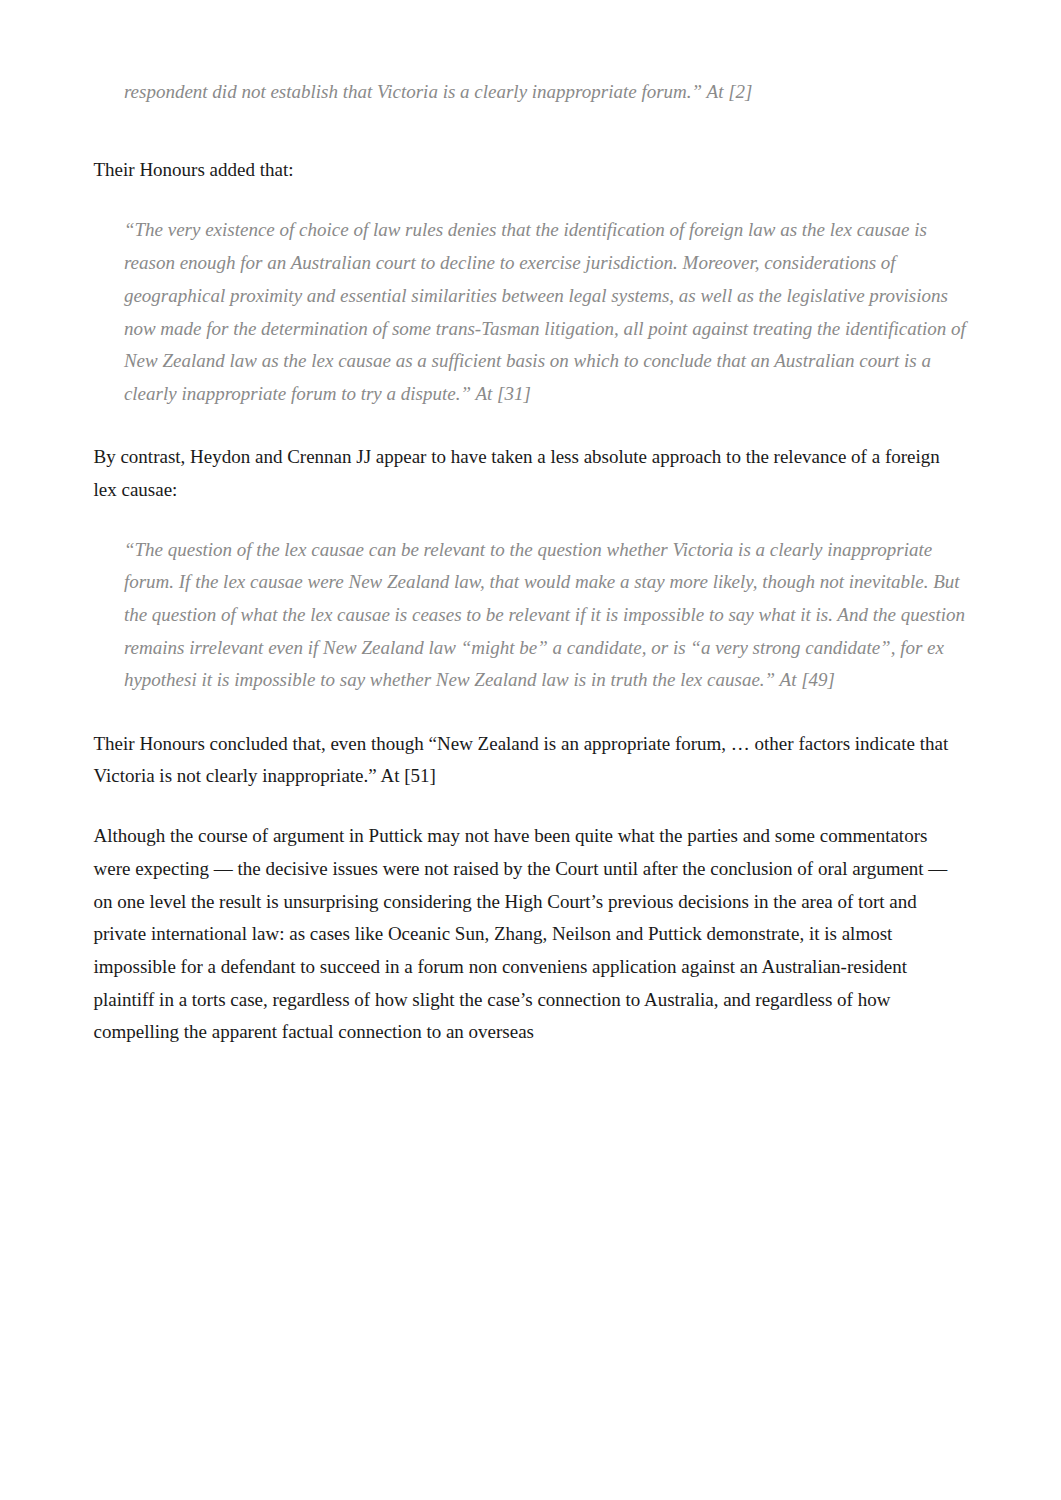respondent did not establish that Victoria is a clearly inappropriate forum.” At [2]
Their Honours added that:
“The very existence of choice of law rules denies that the identification of foreign law as the lex causae is reason enough for an Australian court to decline to exercise jurisdiction. Moreover, considerations of geographical proximity and essential similarities between legal systems, as well as the legislative provisions now made for the determination of some trans-Tasman litigation, all point against treating the identification of New Zealand law as the lex causae as a sufficient basis on which to conclude that an Australian court is a clearly inappropriate forum to try a dispute.” At [31]
By contrast, Heydon and Crennan JJ appear to have taken a less absolute approach to the relevance of a foreign lex causae:
“The question of the lex causae can be relevant to the question whether Victoria is a clearly inappropriate forum. If the lex causae were New Zealand law, that would make a stay more likely, though not inevitable. But the question of what the lex causae is ceases to be relevant if it is impossible to say what it is. And the question remains irrelevant even if New Zealand law “might be” a candidate, or is “a very strong candidate”, for ex hypothesi it is impossible to say whether New Zealand law is in truth the lex causae.” At [49]
Their Honours concluded that, even though “New Zealand is an appropriate forum, … other factors indicate that Victoria is not clearly inappropriate.” At [51]
Although the course of argument in Puttick may not have been quite what the parties and some commentators were expecting — the decisive issues were not raised by the Court until after the conclusion of oral argument — on one level the result is unsurprising considering the High Court’s previous decisions in the area of tort and private international law: as cases like Oceanic Sun, Zhang, Neilson and Puttick demonstrate, it is almost impossible for a defendant to succeed in a forum non conveniens application against an Australian-resident plaintiff in a torts case, regardless of how slight the case’s connection to Australia, and regardless of how compelling the apparent factual connection to an overseas